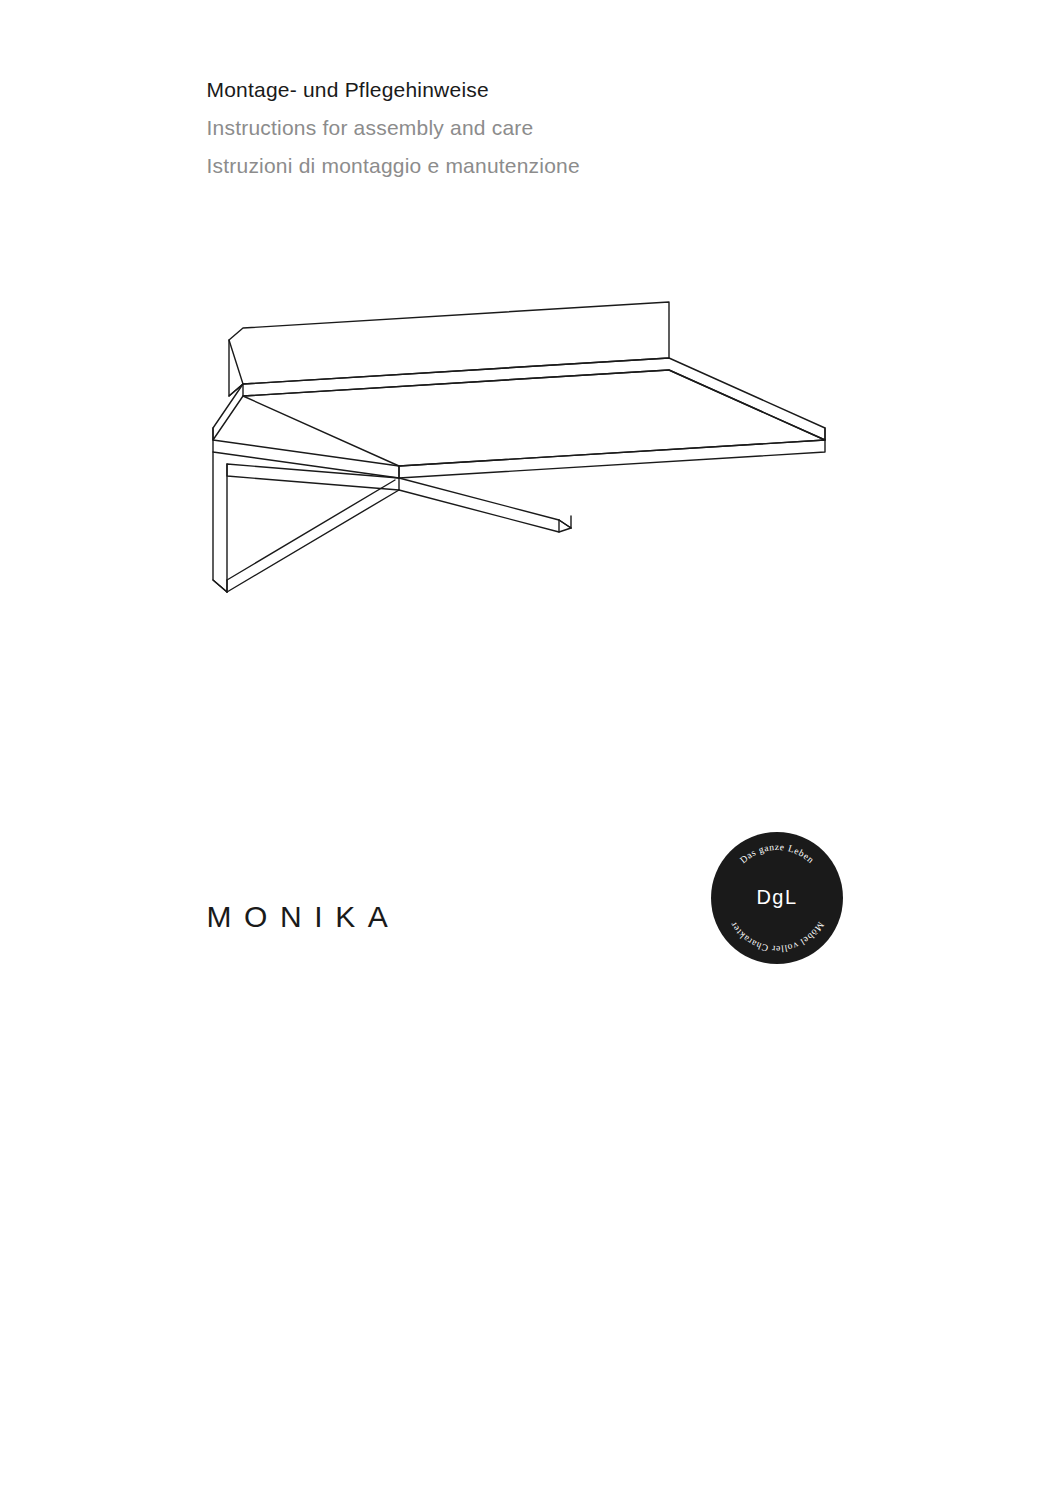Montage- und Pflegehinweise
Instructions for assembly and care
Istruzioni di montaggio e manutenzione
MONIKA
Das ganze Leben Möbel voller Charakter DgL